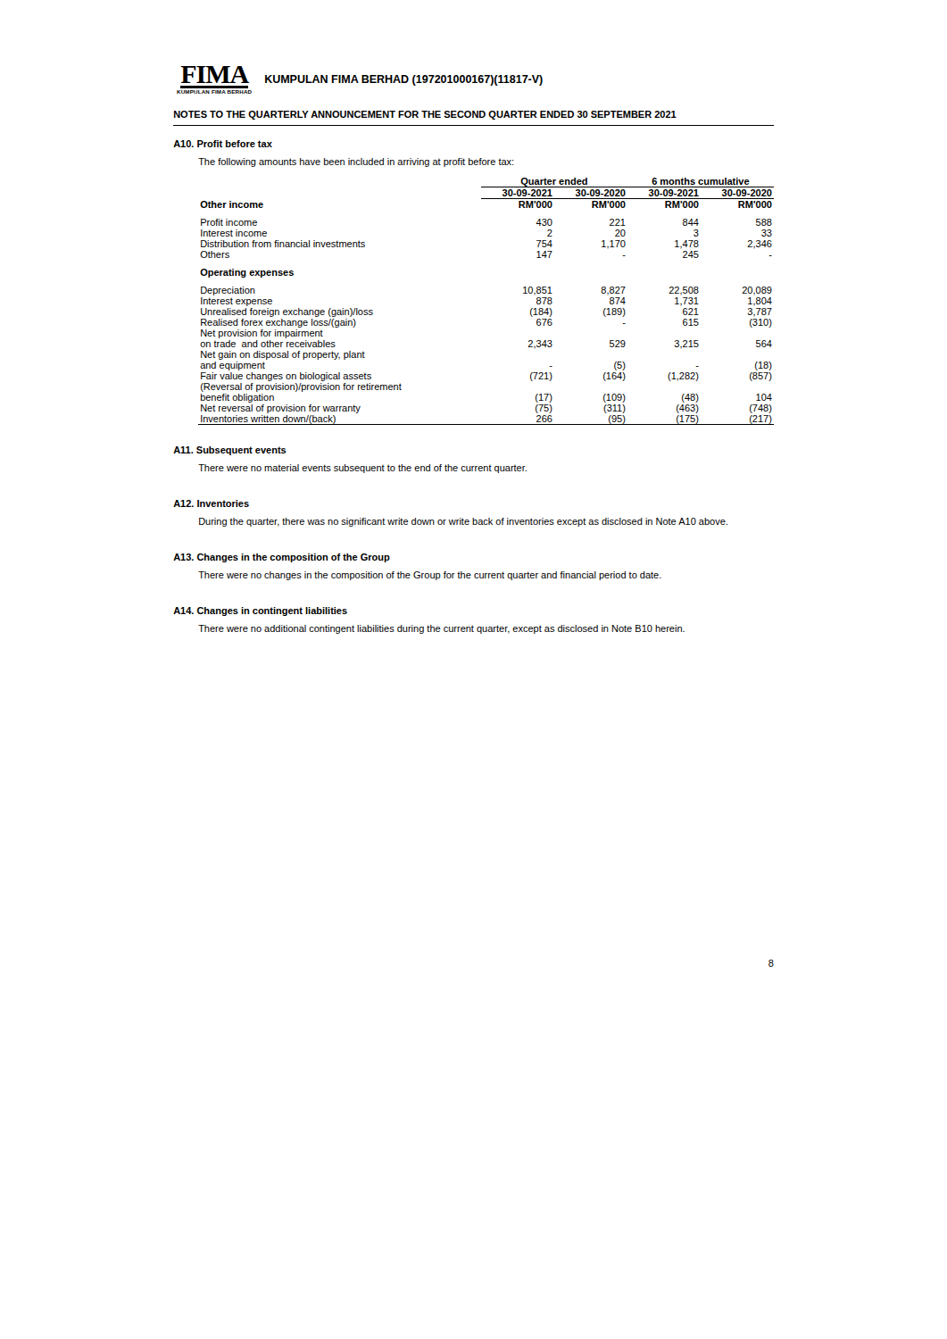FIMA
KUMPULAN FIMA BERHAD
KUMPULAN FIMA BERHAD (197201000167)(11817-V)
NOTES TO THE QUARTERLY ANNOUNCEMENT FOR THE SECOND QUARTER ENDED 30 SEPTEMBER 2021
A10. Profit before tax
The following amounts have been included in arriving at profit before tax:
| | Quarter ended | 6 months cumulative |
| | 30-09-2021 | 30-09-2020 | 30-09-2021 | 30-09-2020 |
| Other income | RM'000 | RM'000 | RM'000 | RM'000 |
| Profit income | 430 | 221 | 844 | 588 |
| Interest income | 2 | 20 | 3 | 33 |
| Distribution from financial investments | 754 | 1,170 | 1,478 | 2,346 |
| Others | 147 | - | 245 | - |
| Operating expenses | | | | |
| Depreciation | 10,851 | 8,827 | 22,508 | 20,089 |
| Interest expense | 878 | 874 | 1,731 | 1,804 |
| Unrealised foreign exchange (gain)/loss | (184) | (189) | 621 | 3,787 |
| Realised forex exchange loss/(gain) | 676 | - | 615 | (310) |
| Net provision for impairment | | | | |
| on trade and other receivables | 2,343 | 529 | 3,215 | 564 |
| Net gain on disposal of property, plant | | | | |
| and equipment | - | (5) | - | (18) |
| Fair value changes on biological assets | (721) | (164) | (1,282) | (857) |
| (Reversal of provision)/provision for retirement | | | | |
| benefit obligation | (17) | (109) | (48) | 104 |
| Net reversal of provision for warranty | (75) | (311) | (463) | (748) |
| Inventories written down/(back) | 266 | (95) | (175) | (217) |
A11. Subsequent events
There were no material events subsequent to the end of the current quarter.
A12. Inventories
During the quarter, there was no significant write down or write back of inventories except as disclosed in Note A10 above.
A13. Changes in the composition of the Group
There were no changes in the composition of the Group for the current quarter and financial period to date.
A14. Changes in contingent liabilities
There were no additional contingent liabilities during the current quarter, except as disclosed in Note B10 herein.
8